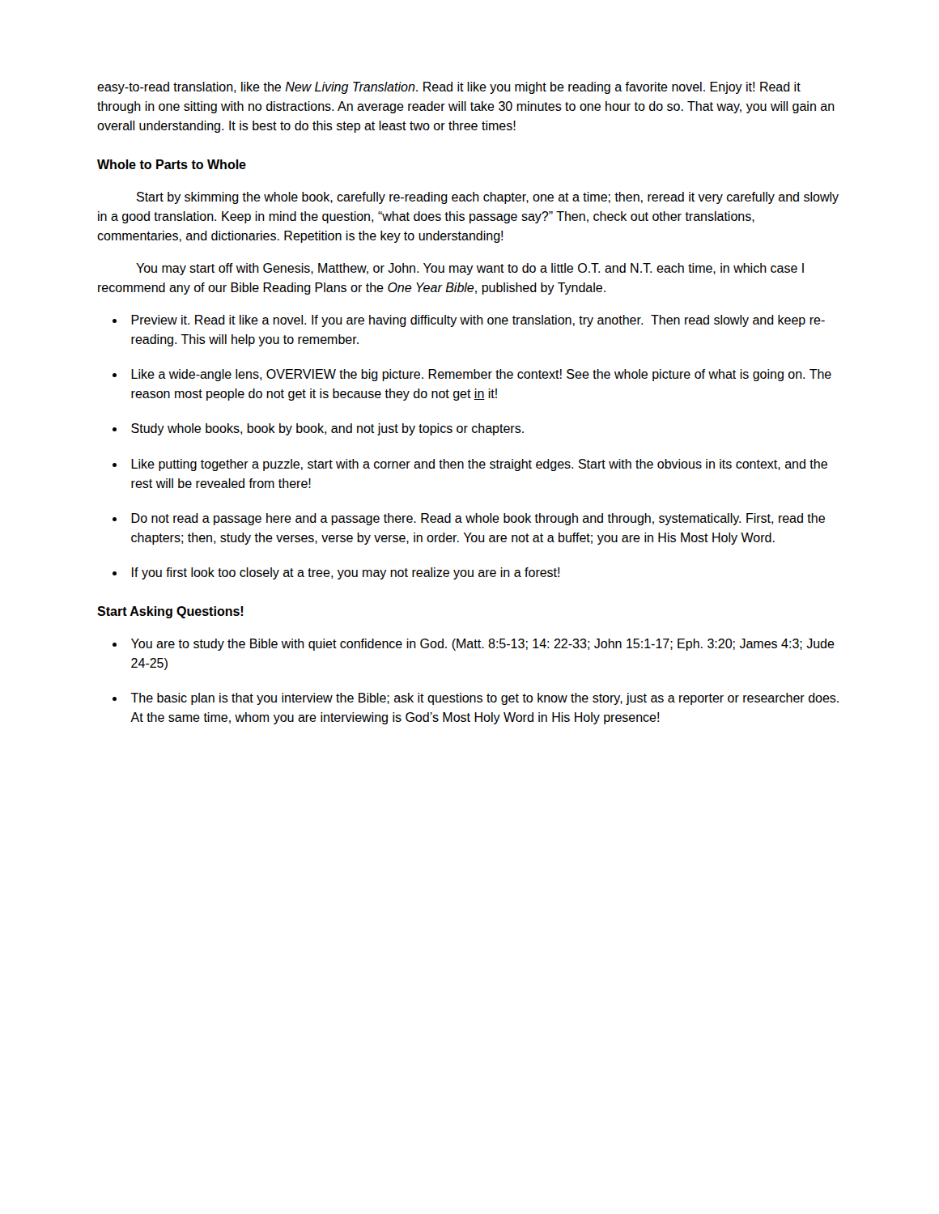easy-to-read translation, like the New Living Translation. Read it like you might be reading a favorite novel. Enjoy it! Read it through in one sitting with no distractions. An average reader will take 30 minutes to one hour to do so. That way, you will gain an overall understanding. It is best to do this step at least two or three times!
Whole to Parts to Whole
Start by skimming the whole book, carefully re-reading each chapter, one at a time; then, reread it very carefully and slowly in a good translation. Keep in mind the question, “what does this passage say?” Then, check out other translations, commentaries, and dictionaries. Repetition is the key to understanding!
You may start off with Genesis, Matthew, or John. You may want to do a little O.T. and N.T. each time, in which case I recommend any of our Bible Reading Plans or the One Year Bible, published by Tyndale.
Preview it. Read it like a novel. If you are having difficulty with one translation, try another. Then read slowly and keep re-reading. This will help you to remember.
Like a wide-angle lens, OVERVIEW the big picture. Remember the context! See the whole picture of what is going on. The reason most people do not get it is because they do not get in it!
Study whole books, book by book, and not just by topics or chapters.
Like putting together a puzzle, start with a corner and then the straight edges. Start with the obvious in its context, and the rest will be revealed from there!
Do not read a passage here and a passage there. Read a whole book through and through, systematically. First, read the chapters; then, study the verses, verse by verse, in order. You are not at a buffet; you are in His Most Holy Word.
If you first look too closely at a tree, you may not realize you are in a forest!
Start Asking Questions!
You are to study the Bible with quiet confidence in God. (Matt. 8:5-13; 14: 22-33; John 15:1-17; Eph. 3:20; James 4:3; Jude 24-25)
The basic plan is that you interview the Bible; ask it questions to get to know the story, just as a reporter or researcher does. At the same time, whom you are interviewing is God’s Most Holy Word in His Holy presence!